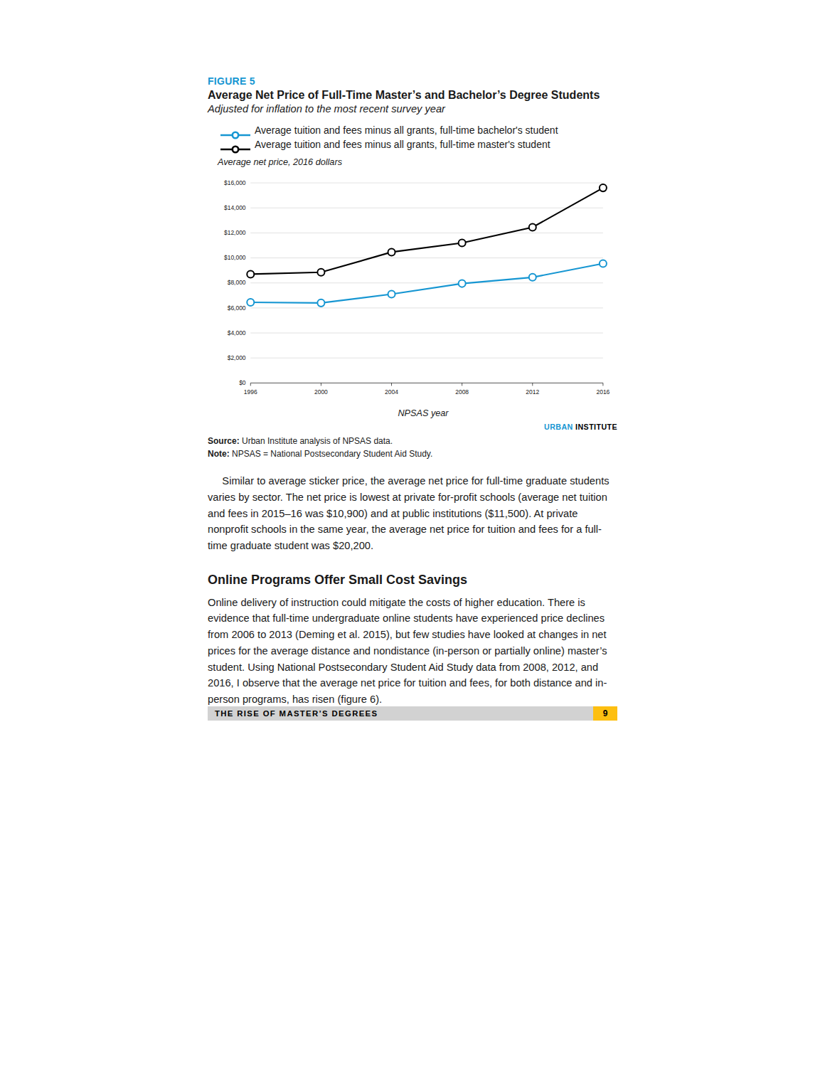FIGURE 5
Average Net Price of Full-Time Master’s and Bachelor’s Degree Students
Adjusted for inflation to the most recent survey year
Average tuition and fees minus all grants, full-time bachelor's student
Average tuition and fees minus all grants, full-time master's student
Average net price, 2016 dollars
$16,000 $14,000 $12,000 $10,000 $8,000 $6,000 $4,000 $2,000 $0 1996 2000 2004 2008 2012 2016
NPSAS year
URBAN INSTITUTE
Source: Urban Institute analysis of NPSAS data.
Note: NPSAS = National Postsecondary Student Aid Study.
Similar to average sticker price, the average net price for full-time graduate students varies by sector. The net price is lowest at private for-profit schools (average net tuition and fees in 2015–16 was $10,900) and at public institutions ($11,500). At private nonprofit schools in the same year, the average net price for tuition and fees for a full-time graduate student was $20,200.
Online Programs Offer Small Cost Savings
Online delivery of instruction could mitigate the costs of higher education. There is evidence that full-time undergraduate online students have experienced price declines from 2006 to 2013 (Deming et al. 2015), but few studies have looked at changes in net prices for the average distance and nondistance (in-person or partially online) master’s student. Using National Postsecondary Student Aid Study data from 2008, 2012, and 2016, I observe that the average net price for tuition and fees, for both distance and in-person programs, has risen (figure 6).
THE RISE OF MASTER’S DEGREES
9